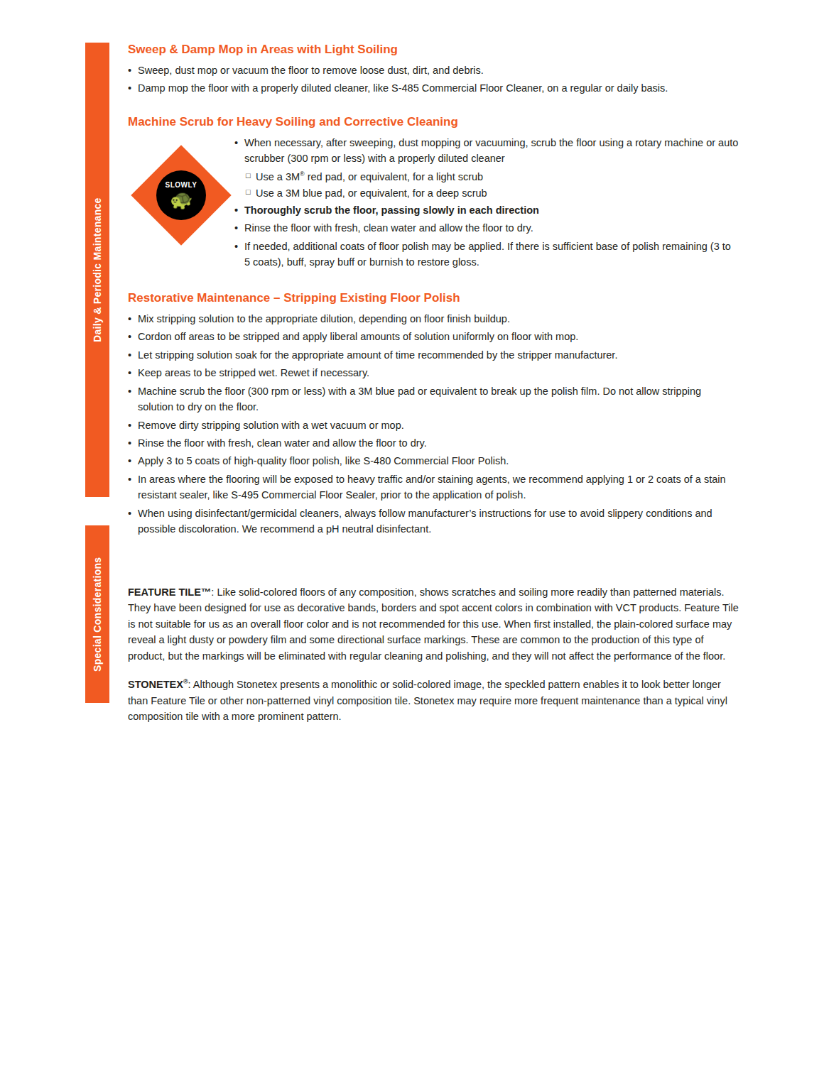Daily & Periodic Maintenance
Special Considerations
Sweep & Damp Mop in Areas with Light Soiling
Sweep, dust mop or vacuum the floor to remove loose dust, dirt, and debris.
Damp mop the floor with a properly diluted cleaner, like S-485 Commercial Floor Cleaner, on a regular or daily basis.
Machine Scrub for Heavy Soiling and Corrective Cleaning
SLOWLY
🐢
When necessary, after sweeping, dust mopping or vacuuming, scrub the floor using a rotary machine or auto scrubber (300 rpm or less) with a properly diluted cleaner
Use a 3M® red pad, or equivalent, for a light scrub
Use a 3M blue pad, or equivalent, for a deep scrub
Thoroughly scrub the floor, passing slowly in each direction
Rinse the floor with fresh, clean water and allow the floor to dry.
If needed, additional coats of floor polish may be applied. If there is sufficient base of polish remaining (3 to 5 coats), buff, spray buff or burnish to restore gloss.
Restorative Maintenance – Stripping Existing Floor Polish
Mix stripping solution to the appropriate dilution, depending on floor finish buildup.
Cordon off areas to be stripped and apply liberal amounts of solution uniformly on floor with mop.
Let stripping solution soak for the appropriate amount of time recommended by the stripper manufacturer.
Keep areas to be stripped wet. Rewet if necessary.
Machine scrub the floor (300 rpm or less) with a 3M blue pad or equivalent to break up the polish film. Do not allow stripping solution to dry on the floor.
Remove dirty stripping solution with a wet vacuum or mop.
Rinse the floor with fresh, clean water and allow the floor to dry.
Apply 3 to 5 coats of high-quality floor polish, like S-480 Commercial Floor Polish.
In areas where the flooring will be exposed to heavy traffic and/or staining agents, we recommend applying 1 or 2 coats of a stain resistant sealer, like S-495 Commercial Floor Sealer, prior to the application of polish.
When using disinfectant/germicidal cleaners, always follow manufacturer’s instructions for use to avoid slippery conditions and possible discoloration. We recommend a pH neutral disinfectant.
FEATURE TILE™: Like solid-colored floors of any composition, shows scratches and soiling more readily than patterned materials. They have been designed for use as decorative bands, borders and spot accent colors in combination with VCT products. Feature Tile is not suitable for us as an overall floor color and is not recommended for this use. When first installed, the plain-colored surface may reveal a light dusty or powdery film and some directional surface markings. These are common to the production of this type of product, but the markings will be eliminated with regular cleaning and polishing, and they will not affect the performance of the floor.
STONETEX®: Although Stonetex presents a monolithic or solid-colored image, the speckled pattern enables it to look better longer than Feature Tile or other non-patterned vinyl composition tile. Stonetex may require more frequent maintenance than a typical vinyl composition tile with a more prominent pattern.